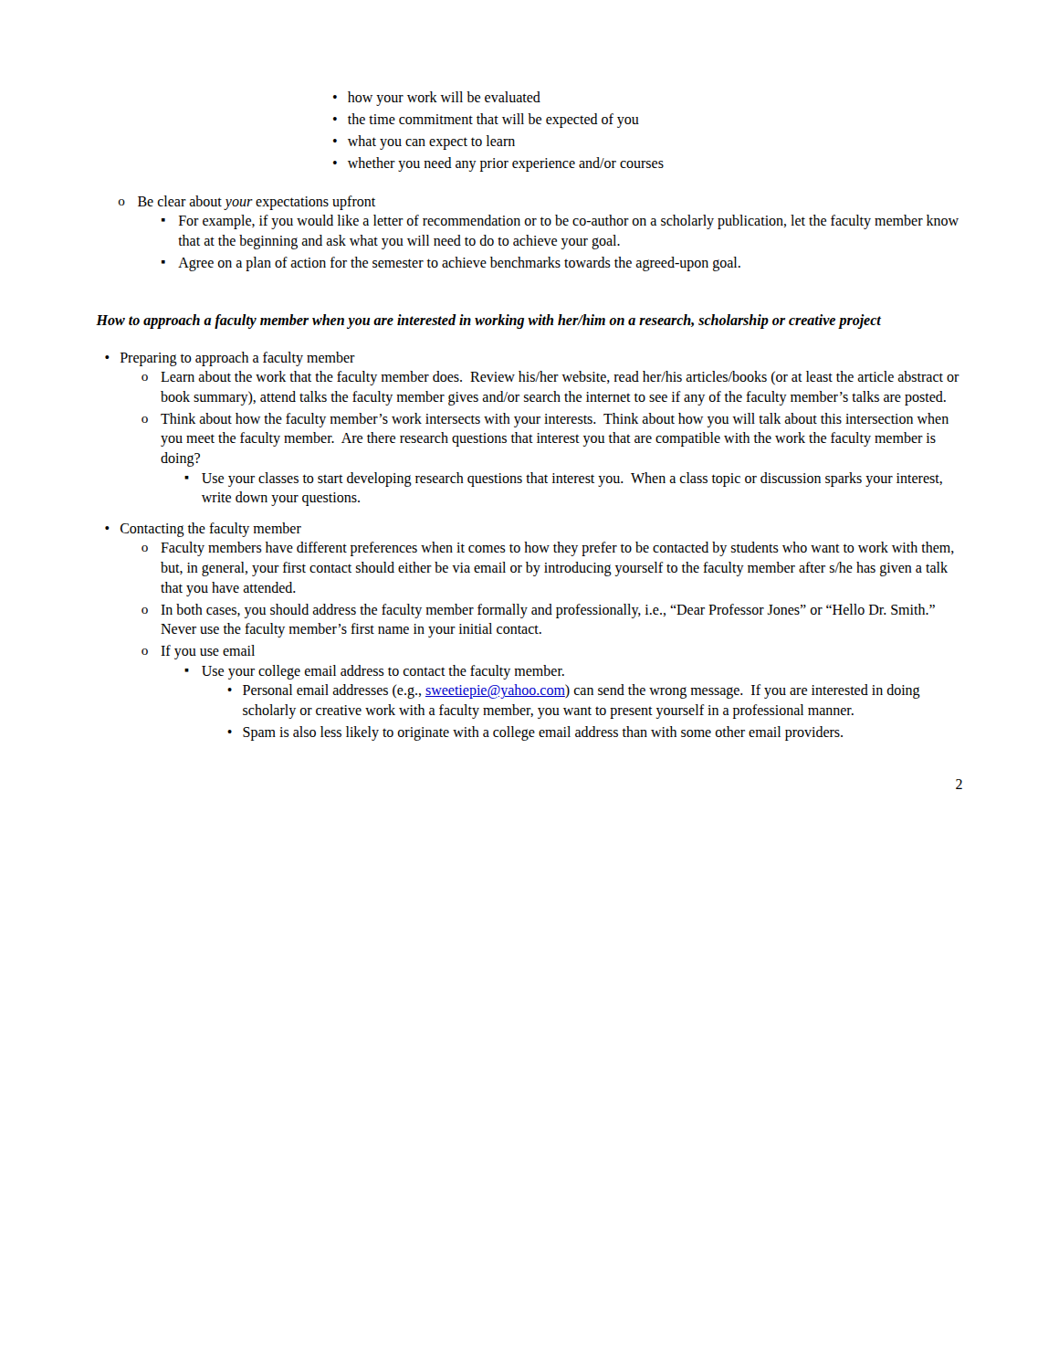how your work will be evaluated
the time commitment that will be expected of you
what you can expect to learn
whether you need any prior experience and/or courses
Be clear about your expectations upfront
For example, if you would like a letter of recommendation or to be co-author on a scholarly publication, let the faculty member know that at the beginning and ask what you will need to do to achieve your goal.
Agree on a plan of action for the semester to achieve benchmarks towards the agreed-upon goal.
How to approach a faculty member when you are interested in working with her/him on a research, scholarship or creative project
Preparing to approach a faculty member
Learn about the work that the faculty member does. Review his/her website, read her/his articles/books (or at least the article abstract or book summary), attend talks the faculty member gives and/or search the internet to see if any of the faculty member’s talks are posted.
Think about how the faculty member’s work intersects with your interests. Think about how you will talk about this intersection when you meet the faculty member. Are there research questions that interest you that are compatible with the work the faculty member is doing?
Use your classes to start developing research questions that interest you. When a class topic or discussion sparks your interest, write down your questions.
Contacting the faculty member
Faculty members have different preferences when it comes to how they prefer to be contacted by students who want to work with them, but, in general, your first contact should either be via email or by introducing yourself to the faculty member after s/he has given a talk that you have attended.
In both cases, you should address the faculty member formally and professionally, i.e., “Dear Professor Jones” or “Hello Dr. Smith.” Never use the faculty member’s first name in your initial contact.
If you use email
Use your college email address to contact the faculty member.
Personal email addresses (e.g., sweetiepie@yahoo.com) can send the wrong message. If you are interested in doing scholarly or creative work with a faculty member, you want to present yourself in a professional manner.
Spam is also less likely to originate with a college email address than with some other email providers.
2